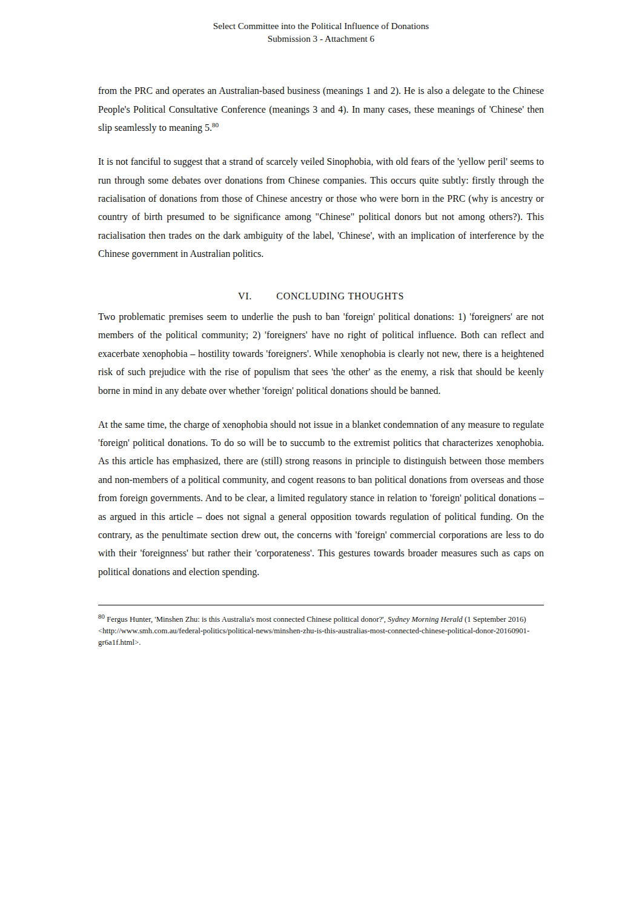Select Committee into the Political Influence of Donations
Submission 3 - Attachment 6
from the PRC and operates an Australian-based business (meanings 1 and 2). He is also a delegate to the Chinese People's Political Consultative Conference (meanings 3 and 4). In many cases, these meanings of 'Chinese' then slip seamlessly to meaning 5.80
It is not fanciful to suggest that a strand of scarcely veiled Sinophobia, with old fears of the 'yellow peril' seems to run through some debates over donations from Chinese companies. This occurs quite subtly: firstly through the racialisation of donations from those of Chinese ancestry or those who were born in the PRC (why is ancestry or country of birth presumed to be significance among "Chinese" political donors but not among others?). This racialisation then trades on the dark ambiguity of the label, 'Chinese', with an implication of interference by the Chinese government in Australian politics.
VI. CONCLUDING THOUGHTS
Two problematic premises seem to underlie the push to ban 'foreign' political donations: 1) 'foreigners' are not members of the political community; 2) 'foreigners' have no right of political influence. Both can reflect and exacerbate xenophobia – hostility towards 'foreigners'. While xenophobia is clearly not new, there is a heightened risk of such prejudice with the rise of populism that sees 'the other' as the enemy, a risk that should be keenly borne in mind in any debate over whether 'foreign' political donations should be banned.
At the same time, the charge of xenophobia should not issue in a blanket condemnation of any measure to regulate 'foreign' political donations. To do so will be to succumb to the extremist politics that characterizes xenophobia. As this article has emphasized, there are (still) strong reasons in principle to distinguish between those members and non-members of a political community, and cogent reasons to ban political donations from overseas and those from foreign governments. And to be clear, a limited regulatory stance in relation to 'foreign' political donations – as argued in this article – does not signal a general opposition towards regulation of political funding. On the contrary, as the penultimate section drew out, the concerns with 'foreign' commercial corporations are less to do with their 'foreignness' but rather their 'corporateness'. This gestures towards broader measures such as caps on political donations and election spending.
80 Fergus Hunter, 'Minshen Zhu: is this Australia's most connected Chinese political donor?', Sydney Morning Herald (1 September 2016) <http://www.smh.com.au/federal-politics/political-news/minshen-zhu-is-this-australias-most-connected-chinese-political-donor-20160901-gr6a1f.html>.